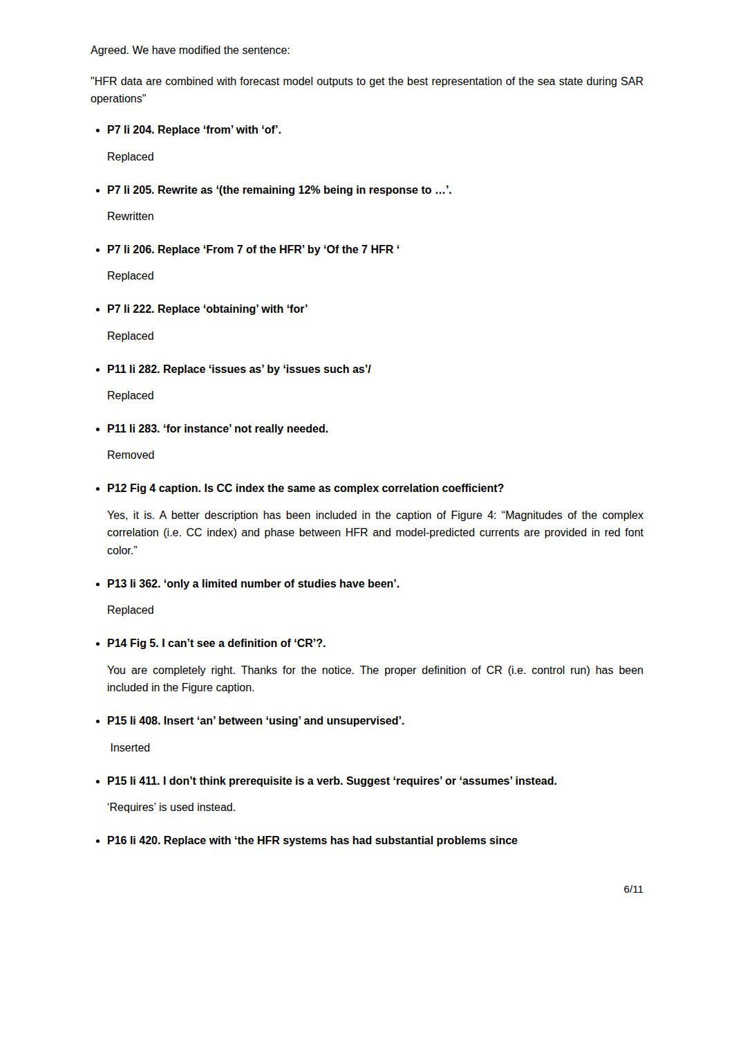Agreed. We have modified the sentence:
"HFR data are combined with forecast model outputs to get the best representation of the sea state during SAR operations"
P7 li 204. Replace ‘from’ with ‘of’.
Replaced
P7 li 205. Rewrite as ‘(the remaining 12% being in response to …’.
Rewritten
P7 li 206. Replace ‘From 7 of the HFR’ by ‘Of the 7 HFR ‘
Replaced
P7 li 222. Replace ‘obtaining’ with ‘for’
Replaced
P11 li 282. Replace ‘issues as’ by ‘issues such as’/
Replaced
P11 li 283. ‘for instance’ not really needed.
Removed
P12 Fig 4 caption. Is CC index the same as complex correlation coefficient?
Yes, it is. A better description has been included in the caption of Figure 4: “Magnitudes of the complex correlation (i.e. CC index) and phase between HFR and model-predicted currents are provided in red font color.”
P13 li 362. ‘only a limited number of studies have been’.
Replaced
P14 Fig 5. I can’t see a definition of ‘CR’?.
You are completely right. Thanks for the notice. The proper definition of CR (i.e. control run) has been included in the Figure caption.
P15 li 408. Insert ‘an’ between ‘using’ and unsupervised’.
Inserted
P15 li 411. I don’t think prerequisite is a verb. Suggest ‘requires’ or ‘assumes’ instead.
‘Requires’ is used instead.
P16 li 420. Replace with ‘the HFR systems has had substantial problems since
6/11